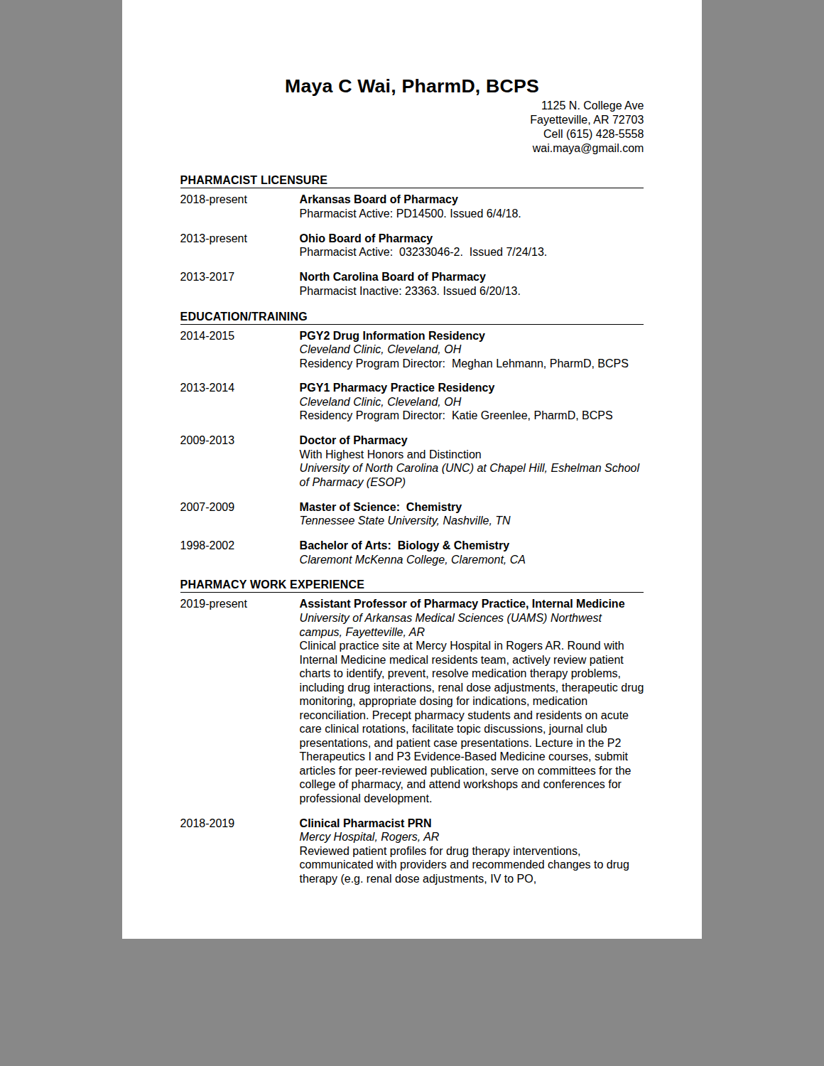Maya C Wai, PharmD, BCPS
1125 N. College Ave
Fayetteville, AR 72703
Cell (615) 428-5558
wai.maya@gmail.com
Pharmacist Licensure
| 2018-present | Arkansas Board of Pharmacy Pharmacist Active: PD14500. Issued 6/4/18. |
| 2013-present | Ohio Board of Pharmacy Pharmacist Active: 03233046-2. Issued 7/24/13. |
| 2013-2017 | North Carolina Board of Pharmacy Pharmacist Inactive: 23363. Issued 6/20/13. |
Education/Training
| 2014-2015 | PGY2 Drug Information Residency Cleveland Clinic, Cleveland, OH Residency Program Director: Meghan Lehmann, PharmD, BCPS |
| 2013-2014 | PGY1 Pharmacy Practice Residency Cleveland Clinic, Cleveland, OH Residency Program Director: Katie Greenlee, PharmD, BCPS |
| 2009-2013 | Doctor of Pharmacy With Highest Honors and Distinction University of North Carolina (UNC) at Chapel Hill, Eshelman School of Pharmacy (ESOP) |
| 2007-2009 | Master of Science: Chemistry Tennessee State University, Nashville, TN |
| 1998-2002 | Bachelor of Arts: Biology & Chemistry Claremont McKenna College, Claremont, CA |
Pharmacy Work Experience
| 2019-present | Assistant Professor of Pharmacy Practice, Internal Medicine University of Arkansas Medical Sciences (UAMS) Northwest campus, Fayetteville, AR Clinical practice site at Mercy Hospital in Rogers AR. Round with Internal Medicine medical residents team, actively review patient charts to identify, prevent, resolve medication therapy problems, including drug interactions, renal dose adjustments, therapeutic drug monitoring, appropriate dosing for indications, medication reconciliation. Precept pharmacy students and residents on acute care clinical rotations, facilitate topic discussions, journal club presentations, and patient case presentations. Lecture in the P2 Therapeutics I and P3 Evidence-Based Medicine courses, submit articles for peer-reviewed publication, serve on committees for the college of pharmacy, and attend workshops and conferences for professional development. |
| 2018-2019 | Clinical Pharmacist PRN Mercy Hospital, Rogers, AR Reviewed patient profiles for drug therapy interventions, communicated with providers and recommended changes to drug therapy (e.g. renal dose adjustments, IV to PO, |